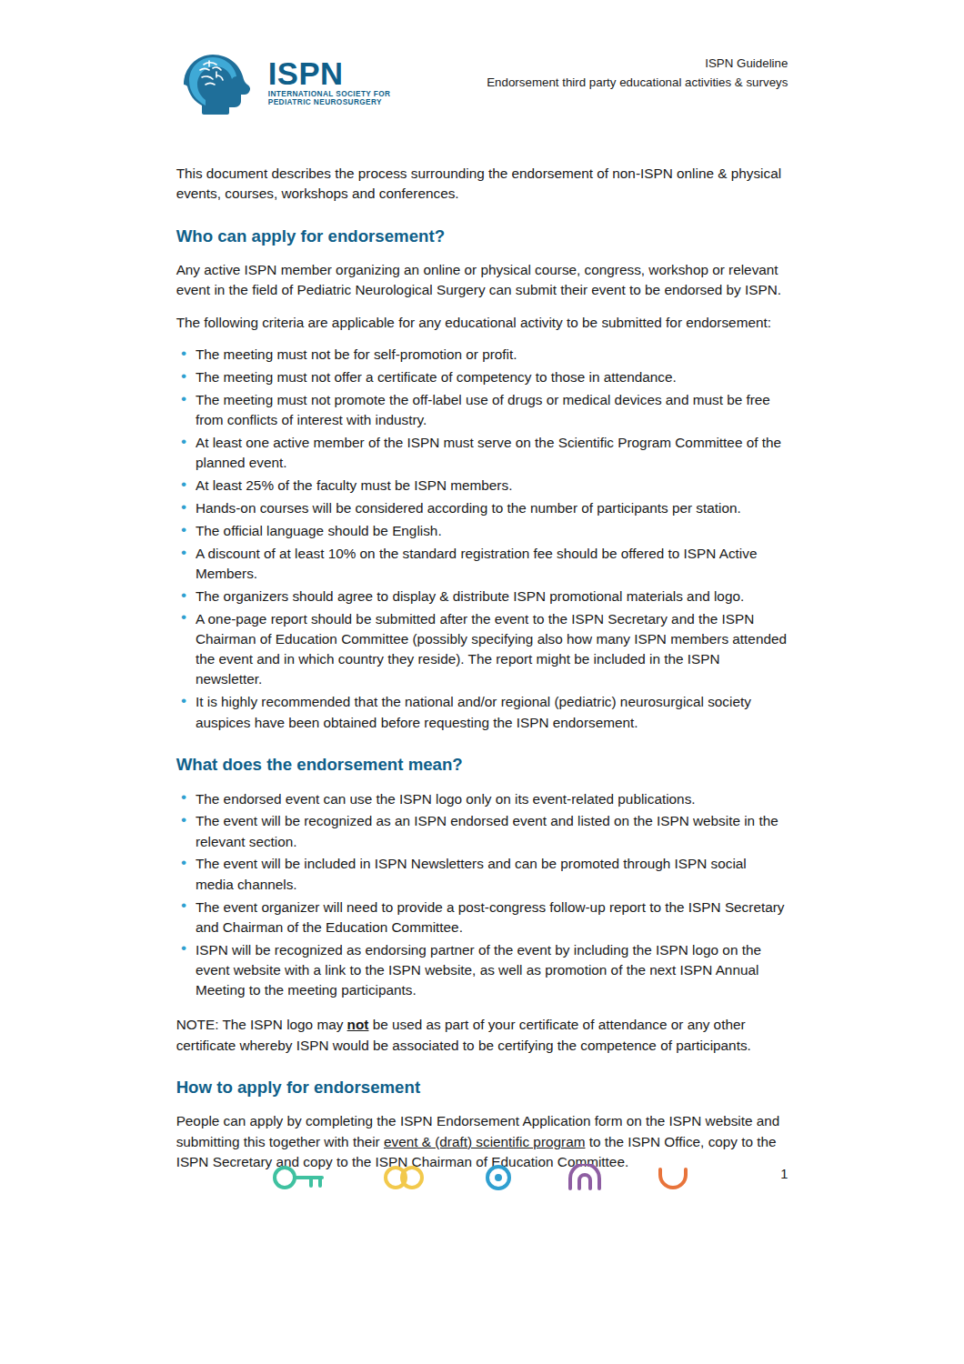ISPN
International Society for
Pediatric Neurosurgery
ISPN Guideline
Endorsement third party educational activities & surveys
This document describes the process surrounding the endorsement of non-ISPN online & physical events, courses, workshops and conferences.
Who can apply for endorsement?
Any active ISPN member organizing an online or physical course, congress, workshop or relevant event in the field of Pediatric Neurological Surgery can submit their event to be endorsed by ISPN.
The following criteria are applicable for any educational activity to be submitted for endorsement:
The meeting must not be for self-promotion or profit.
The meeting must not offer a certificate of competency to those in attendance.
The meeting must not promote the off-label use of drugs or medical devices and must be free from conflicts of interest with industry.
At least one active member of the ISPN must serve on the Scientific Program Committee of the planned event.
At least 25% of the faculty must be ISPN members.
Hands-on courses will be considered according to the number of participants per station.
The official language should be English.
A discount of at least 10% on the standard registration fee should be offered to ISPN Active Members.
The organizers should agree to display & distribute ISPN promotional materials and logo.
A one-page report should be submitted after the event to the ISPN Secretary and the ISPN Chairman of Education Committee (possibly specifying also how many ISPN members attended the event and in which country they reside). The report might be included in the ISPN newsletter.
It is highly recommended that the national and/or regional (pediatric) neurosurgical society auspices have been obtained before requesting the ISPN endorsement.
What does the endorsement mean?
The endorsed event can use the ISPN logo only on its event-related publications.
The event will be recognized as an ISPN endorsed event and listed on the ISPN website in the relevant section.
The event will be included in ISPN Newsletters and can be promoted through ISPN social media channels.
The event organizer will need to provide a post-congress follow-up report to the ISPN Secretary and Chairman of the Education Committee.
ISPN will be recognized as endorsing partner of the event by including the ISPN logo on the event website with a link to the ISPN website, as well as promotion of the next ISPN Annual Meeting to the meeting participants.
NOTE: The ISPN logo may not be used as part of your certificate of attendance or any other certificate whereby ISPN would be associated to be certifying the competence of participants.
How to apply for endorsement
People can apply by completing the ISPN Endorsement Application form on the ISPN website and submitting this together with their event & (draft) scientific program to the ISPN Office, copy to the ISPN Secretary and copy to the ISPN Chairman of Education Committee.
1